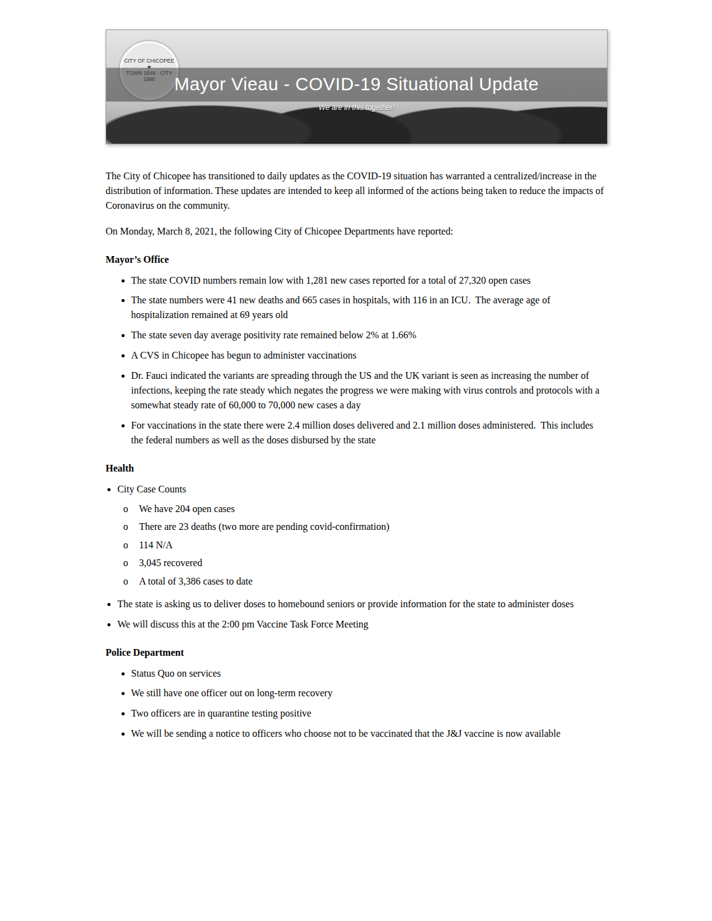CITY OF CHICOPEE
★
TOWN 1848 · CITY 1890
Mayor Vieau - COVID-19 Situational Update
We are in this together!
The City of Chicopee has transitioned to daily updates as the COVID-19 situation has warranted a centralized/increase in the distribution of information. These updates are intended to keep all informed of the actions being taken to reduce the impacts of Coronavirus on the community.
On Monday, March 8, 2021, the following City of Chicopee Departments have reported:
Mayor’s Office
The state COVID numbers remain low with 1,281 new cases reported for a total of 27,320 open cases
The state numbers were 41 new deaths and 665 cases in hospitals, with 116 in an ICU. The average age of hospitalization remained at 69 years old
The state seven day average positivity rate remained below 2% at 1.66%
A CVS in Chicopee has begun to administer vaccinations
Dr. Fauci indicated the variants are spreading through the US and the UK variant is seen as increasing the number of infections, keeping the rate steady which negates the progress we were making with virus controls and protocols with a somewhat steady rate of 60,000 to 70,000 new cases a day
For vaccinations in the state there were 2.4 million doses delivered and 2.1 million doses administered. This includes the federal numbers as well as the doses disbursed by the state
Health
City Case Counts
We have 204 open cases
There are 23 deaths (two more are pending covid-confirmation)
114 N/A
3,045 recovered
A total of 3,386 cases to date
The state is asking us to deliver doses to homebound seniors or provide information for the state to administer doses
We will discuss this at the 2:00 pm Vaccine Task Force Meeting
Police Department
Status Quo on services
We still have one officer out on long-term recovery
Two officers are in quarantine testing positive
We will be sending a notice to officers who choose not to be vaccinated that the J&J vaccine is now available